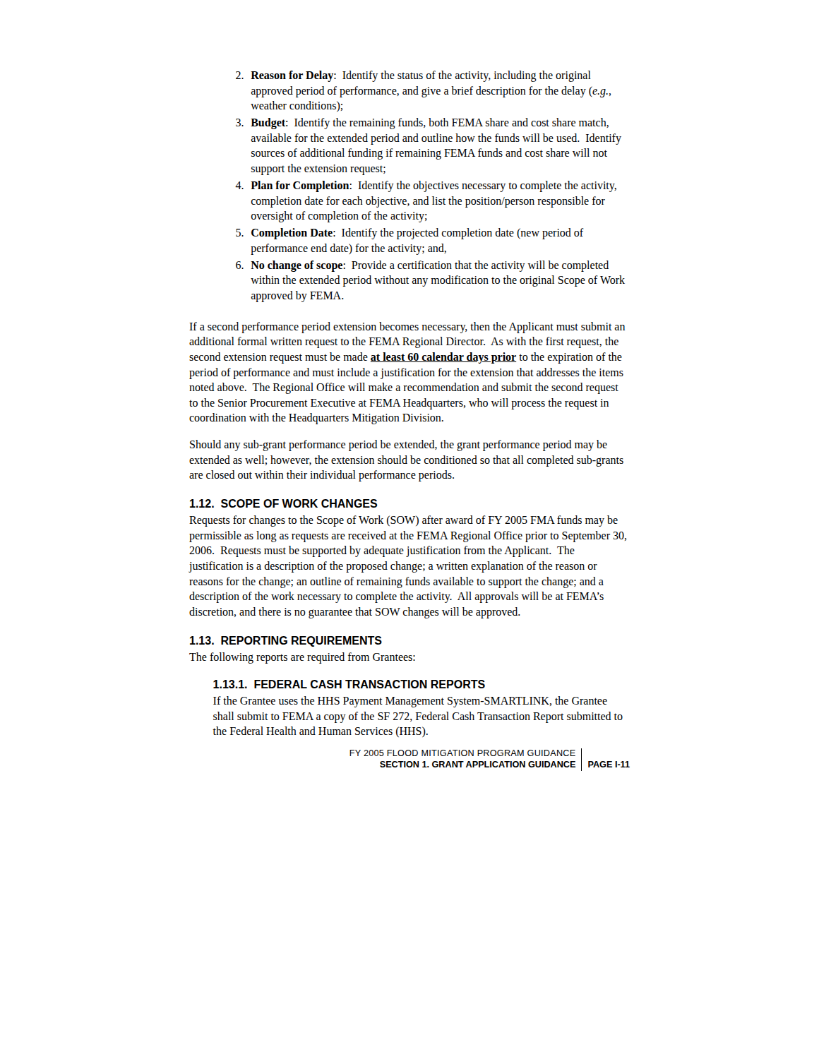Reason for Delay: Identify the status of the activity, including the original approved period of performance, and give a brief description for the delay (e.g., weather conditions);
Budget: Identify the remaining funds, both FEMA share and cost share match, available for the extended period and outline how the funds will be used. Identify sources of additional funding if remaining FEMA funds and cost share will not support the extension request;
Plan for Completion: Identify the objectives necessary to complete the activity, completion date for each objective, and list the position/person responsible for oversight of completion of the activity;
Completion Date: Identify the projected completion date (new period of performance end date) for the activity; and,
No change of scope: Provide a certification that the activity will be completed within the extended period without any modification to the original Scope of Work approved by FEMA.
If a second performance period extension becomes necessary, then the Applicant must submit an additional formal written request to the FEMA Regional Director. As with the first request, the second extension request must be made at least 60 calendar days prior to the expiration of the period of performance and must include a justification for the extension that addresses the items noted above. The Regional Office will make a recommendation and submit the second request to the Senior Procurement Executive at FEMA Headquarters, who will process the request in coordination with the Headquarters Mitigation Division.
Should any sub-grant performance period be extended, the grant performance period may be extended as well; however, the extension should be conditioned so that all completed sub-grants are closed out within their individual performance periods.
1.12. SCOPE OF WORK CHANGES
Requests for changes to the Scope of Work (SOW) after award of FY 2005 FMA funds may be permissible as long as requests are received at the FEMA Regional Office prior to September 30, 2006. Requests must be supported by adequate justification from the Applicant. The justification is a description of the proposed change; a written explanation of the reason or reasons for the change; an outline of remaining funds available to support the change; and a description of the work necessary to complete the activity. All approvals will be at FEMA’s discretion, and there is no guarantee that SOW changes will be approved.
1.13. REPORTING REQUIREMENTS
The following reports are required from Grantees:
1.13.1. FEDERAL CASH TRANSACTION REPORTS
If the Grantee uses the HHS Payment Management System-SMARTLINK, the Grantee shall submit to FEMA a copy of the SF 272, Federal Cash Transaction Report submitted to the Federal Health and Human Services (HHS).
FY 2005 FLOOD MITIGATION PROGRAM GUIDANCE
SECTION 1. GRANT APPLICATION GUIDANCE
PAGE I-11